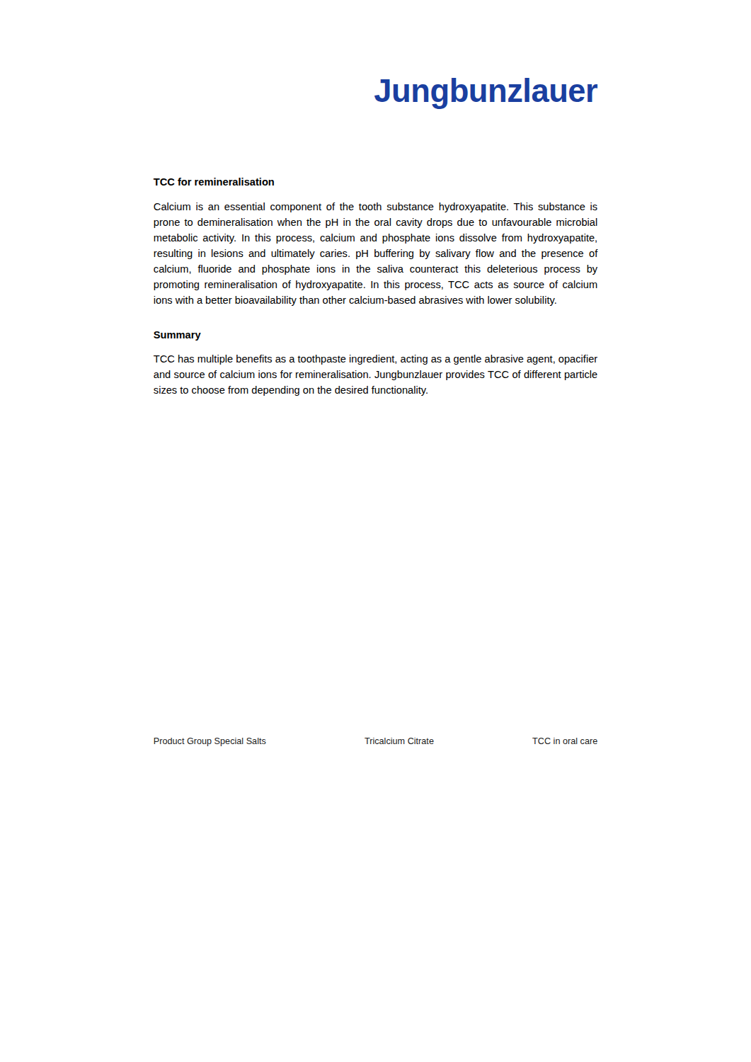Jungbunzlauer
TCC for remineralisation
Calcium is an essential component of the tooth substance hydroxyapatite. This substance is prone to demineralisation when the pH in the oral cavity drops due to unfavourable microbial metabolic activity. In this process, calcium and phosphate ions dissolve from hydroxyapatite, resulting in lesions and ultimately caries. pH buffering by salivary flow and the presence of calcium, fluoride and phosphate ions in the saliva counteract this deleterious process by promoting remineralisation of hydroxyapatite. In this process, TCC acts as source of calcium ions with a better bioavailability than other calcium-based abrasives with lower solubility.
Summary
TCC has multiple benefits as a toothpaste ingredient, acting as a gentle abrasive agent, opacifier and source of calcium ions for remineralisation. Jungbunzlauer provides TCC of different particle sizes to choose from depending on the desired functionality.
Product Group Special Salts Tricalcium Citrate TCC in oral care